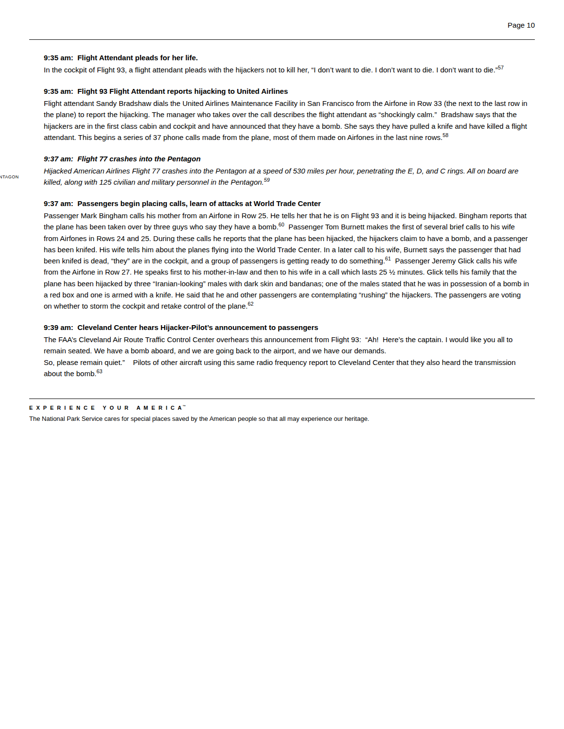Page 10
9:35 am: Flight Attendant pleads for her life.
In the cockpit of Flight 93, a flight attendant pleads with the hijackers not to kill her, “I don’t want to die. I don’t want to die. I don’t want to die.”57
9:35 am: Flight 93 Flight Attendant reports hijacking to United Airlines
Flight attendant Sandy Bradshaw dials the United Airlines Maintenance Facility in San Francisco from the Airfone in Row 33 (the next to the last row in the plane) to report the hijacking. The manager who takes over the call describes the flight attendant as “shockingly calm.” Bradshaw says that the hijackers are in the first class cabin and cockpit and have announced that they have a bomb. She says they have pulled a knife and have killed a flight attendant. This begins a series of 37 phone calls made from the plane, most of them made on Airfones in the last nine rows.58
Pentagon
9:37 am: Flight 77 crashes into the Pentagon
Hijacked American Airlines Flight 77 crashes into the Pentagon at a speed of 530 miles per hour, penetrating the E, D, and C rings. All on board are killed, along with 125 civilian and military personnel in the Pentagon.59
9:37 am: Passengers begin placing calls, learn of attacks at World Trade Center
Passenger Mark Bingham calls his mother from an Airfone in Row 25. He tells her that he is on Flight 93 and it is being hijacked. Bingham reports that the plane has been taken over by three guys who say they have a bomb.60 Passenger Tom Burnett makes the first of several brief calls to his wife from Airfones in Rows 24 and 25. During these calls he reports that the plane has been hijacked, the hijackers claim to have a bomb, and a passenger has been knifed. His wife tells him about the planes flying into the World Trade Center. In a later call to his wife, Burnett says the passenger that had been knifed is dead, “they” are in the cockpit, and a group of passengers is getting ready to do something.61 Passenger Jeremy Glick calls his wife from the Airfone in Row 27. He speaks first to his mother-in-law and then to his wife in a call which lasts 25 ½ minutes. Glick tells his family that the plane has been hijacked by three “Iranian-looking” males with dark skin and bandanas; one of the males stated that he was in possession of a bomb in a red box and one is armed with a knife. He said that he and other passengers are contemplating “rushing” the hijackers. The passengers are voting on whether to storm the cockpit and retake control of the plane.62
9:39 am: Cleveland Center hears Hijacker-Pilot’s announcement to passengers
The FAA’s Cleveland Air Route Traffic Control Center overhears this announcement from Flight 93: “Ah! Here’s the captain. I would like you all to remain seated. We have a bomb aboard, and we are going back to the airport, and we have our demands.
So, please remain quiet.” Pilots of other aircraft using this same radio frequency report to Cleveland Center that they also heard the transmission about the bomb.63
E X P E R I E N C E Y O U R A M E R I C A™
The National Park Service cares for special places saved by the American people so that all may experience our heritage.